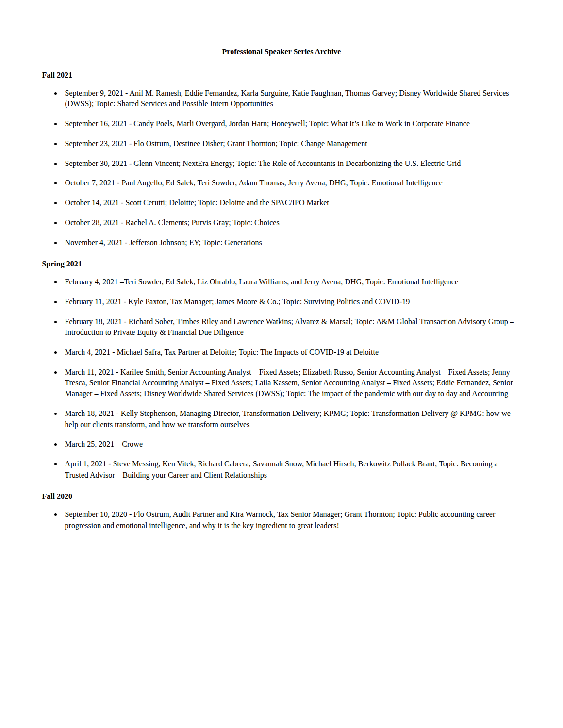Professional Speaker Series Archive
Fall 2021
September 9, 2021 - Anil M. Ramesh, Eddie Fernandez, Karla Surguine, Katie Faughnan, Thomas Garvey; Disney Worldwide Shared Services (DWSS); Topic: Shared Services and Possible Intern Opportunities
September 16, 2021 - Candy Poels, Marli Overgard, Jordan Harn; Honeywell; Topic: What It’s Like to Work in Corporate Finance
September 23, 2021 - Flo Ostrum, Destinee Disher; Grant Thornton; Topic: Change Management
September 30, 2021 - Glenn Vincent; NextEra Energy; Topic: The Role of Accountants in Decarbonizing the U.S. Electric Grid
October 7, 2021 - Paul Augello, Ed Salek, Teri Sowder, Adam Thomas, Jerry Avena; DHG; Topic: Emotional Intelligence
October 14, 2021 - Scott Cerutti; Deloitte; Topic: Deloitte and the SPAC/IPO Market
October 28, 2021 - Rachel A. Clements; Purvis Gray; Topic: Choices
November 4, 2021 - Jefferson Johnson; EY; Topic: Generations
Spring 2021
February 4, 2021 –Teri Sowder, Ed Salek, Liz Ohrablo, Laura Williams, and Jerry Avena; DHG; Topic: Emotional Intelligence
February 11, 2021 - Kyle Paxton, Tax Manager; James Moore & Co.; Topic: Surviving Politics and COVID-19
February 18, 2021 - Richard Sober, Timbes Riley and Lawrence Watkins; Alvarez & Marsal; Topic: A&M Global Transaction Advisory Group – Introduction to Private Equity & Financial Due Diligence
March 4, 2021 - Michael Safra, Tax Partner at Deloitte; Topic: The Impacts of COVID-19 at Deloitte
March 11, 2021 - Karilee Smith, Senior Accounting Analyst – Fixed Assets; Elizabeth Russo, Senior Accounting Analyst – Fixed Assets; Jenny Tresca, Senior Financial Accounting Analyst – Fixed Assets; Laila Kassem, Senior Accounting Analyst – Fixed Assets; Eddie Fernandez, Senior Manager – Fixed Assets; Disney Worldwide Shared Services (DWSS); Topic: The impact of the pandemic with our day to day and Accounting
March 18, 2021 - Kelly Stephenson, Managing Director, Transformation Delivery; KPMG; Topic: Transformation Delivery @ KPMG: how we help our clients transform, and how we transform ourselves
March 25, 2021 – Crowe
April 1, 2021 - Steve Messing, Ken Vitek, Richard Cabrera, Savannah Snow, Michael Hirsch; Berkowitz Pollack Brant; Topic: Becoming a Trusted Advisor – Building your Career and Client Relationships
Fall 2020
September 10, 2020 - Flo Ostrum, Audit Partner and Kira Warnock, Tax Senior Manager; Grant Thornton; Topic: Public accounting career progression and emotional intelligence, and why it is the key ingredient to great leaders!